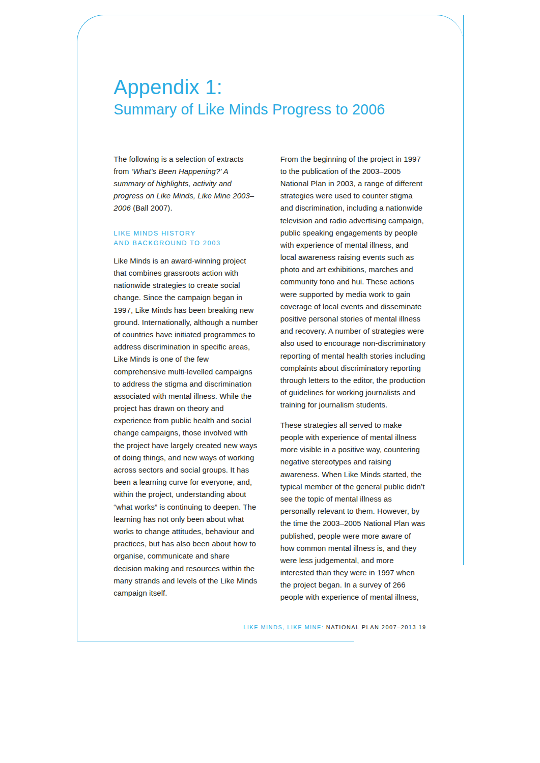Appendix 1: Summary of Like Minds Progress to 2006
The following is a selection of extracts from ‘What’s Been Happening?’ A summary of highlights, activity and progress on Like Minds, Like Mine 2003–2006 (Ball 2007).
Like Minds history
and background to 2003
Like Minds is an award-winning project that combines grassroots action with nationwide strategies to create social change. Since the campaign began in 1997, Like Minds has been breaking new ground. Internationally, although a number of countries have initiated programmes to address discrimination in specific areas, Like Minds is one of the few comprehensive multi-levelled campaigns to address the stigma and discrimination associated with mental illness. While the project has drawn on theory and experience from public health and social change campaigns, those involved with the project have largely created new ways of doing things, and new ways of working across sectors and social groups. It has been a learning curve for everyone, and, within the project, understanding about “what works” is continuing to deepen. The learning has not only been about what works to change attitudes, behaviour and practices, but has also been about how to organise, communicate and share decision making and resources within the many strands and levels of the Like Minds campaign itself.
From the beginning of the project in 1997 to the publication of the 2003–2005 National Plan in 2003, a range of different strategies were used to counter stigma and discrimination, including a nationwide television and radio advertising campaign, public speaking engagements by people with experience of mental illness, and local awareness raising events such as photo and art exhibitions, marches and community fono and hui. These actions were supported by media work to gain coverage of local events and disseminate positive personal stories of mental illness and recovery. A number of strategies were also used to encourage non-discriminatory reporting of mental health stories including complaints about discriminatory reporting through letters to the editor, the production of guidelines for working journalists and training for journalism students.
These strategies all served to make people with experience of mental illness more visible in a positive way, countering negative stereotypes and raising awareness. When Like Minds started, the typical member of the general public didn’t see the topic of mental illness as personally relevant to them. However, by the time the 2003–2005 National Plan was published, people were more aware of how common mental illness is, and they were less judgemental, and more interested than they were in 1997 when the project began. In a survey of 266 people with experience of mental illness,
Like Minds, Like Mine: National Plan 2007–2013 19